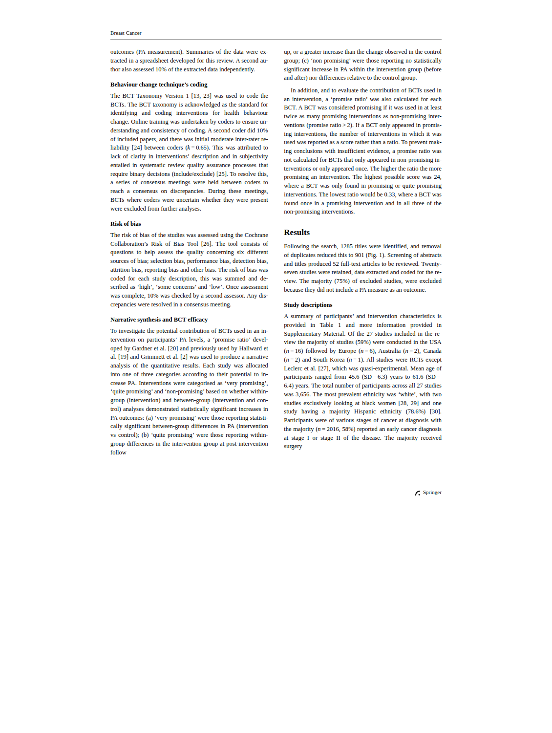Breast Cancer
outcomes (PA measurement). Summaries of the data were extracted in a spreadsheet developed for this review. A second author also assessed 10% of the extracted data independently.
Behaviour change technique’s coding
The BCT Taxonomy Version 1 [13, 23] was used to code the BCTs. The BCT taxonomy is acknowledged as the standard for identifying and coding interventions for health behaviour change. Online training was undertaken by coders to ensure understanding and consistency of coding. A second coder did 10% of included papers, and there was initial moderate inter-rater reliability [24] between coders (k = 0.65). This was attributed to lack of clarity in interventions’ description and in subjectivity entailed in systematic review quality assurance processes that require binary decisions (include/exclude) [25]. To resolve this, a series of consensus meetings were held between coders to reach a consensus on discrepancies. During these meetings, BCTs where coders were uncertain whether they were present were excluded from further analyses.
Risk of bias
The risk of bias of the studies was assessed using the Cochrane Collaboration’s Risk of Bias Tool [26]. The tool consists of questions to help assess the quality concerning six different sources of bias; selection bias, performance bias, detection bias, attrition bias, reporting bias and other bias. The risk of bias was coded for each study description, this was summed and described as ‘high’, ‘some concerns’ and ‘low’. Once assessment was complete, 10% was checked by a second assessor. Any discrepancies were resolved in a consensus meeting.
Narrative synthesis and BCT efficacy
To investigate the potential contribution of BCTs used in an intervention on participants’ PA levels, a ‘promise ratio’ developed by Gardner et al. [20] and previously used by Hallward et al. [19] and Grimmett et al. [2] was used to produce a narrative analysis of the quantitative results. Each study was allocated into one of three categories according to their potential to increase PA. Interventions were categorised as ‘very promising’, ‘quite promising’ and ‘non-promising’ based on whether within-group (intervention) and between-group (intervention and control) analyses demonstrated statistically significant increases in PA outcomes: (a) ‘very promising’ were those reporting statistically significant between-group differences in PA (intervention vs control); (b) ‘quite promising’ were those reporting within-group differences in the intervention group at post-intervention follow
up, or a greater increase than the change observed in the control group; (c) ‘non promising’ were those reporting no statistically significant increase in PA within the intervention group (before and after) nor differences relative to the control group.
In addition, and to evaluate the contribution of BCTs used in an intervention, a ‘promise ratio’ was also calculated for each BCT. A BCT was considered promising if it was used in at least twice as many promising interventions as non-promising interventions (promise ratio > 2). If a BCT only appeared in promising interventions, the number of interventions in which it was used was reported as a score rather than a ratio. To prevent making conclusions with insufficient evidence, a promise ratio was not calculated for BCTs that only appeared in non-promising interventions or only appeared once. The higher the ratio the more promising an intervention. The highest possible score was 24, where a BCT was only found in promising or quite promising interventions. The lowest ratio would be 0.33, where a BCT was found once in a promising intervention and in all three of the non-promising interventions.
Results
Following the search, 1285 titles were identified, and removal of duplicates reduced this to 901 (Fig. 1). Screening of abstracts and titles produced 52 full-text articles to be reviewed. Twenty-seven studies were retained, data extracted and coded for the review. The majority (75%) of excluded studies, were excluded because they did not include a PA measure as an outcome.
Study descriptions
A summary of participants’ and intervention characteristics is provided in Table 1 and more information provided in Supplementary Material. Of the 27 studies included in the review the majority of studies (59%) were conducted in the USA (n = 16) followed by Europe (n = 6), Australia (n = 2), Canada (n = 2) and South Korea (n = 1). All studies were RCTs except Leclerc et al. [27], which was quasi-experimental. Mean age of participants ranged from 45.6 (SD = 6.3) years to 61.6 (SD = 6.4) years. The total number of participants across all 27 studies was 3,656. The most prevalent ethnicity was ‘white’, with two studies exclusively looking at black women [28, 29] and one study having a majority Hispanic ethnicity (78.6%) [30]. Participants were of various stages of cancer at diagnosis with the majority (n = 2016, 58%) reported an early cancer diagnosis at stage I or stage II of the disease. The majority received surgery
Springer